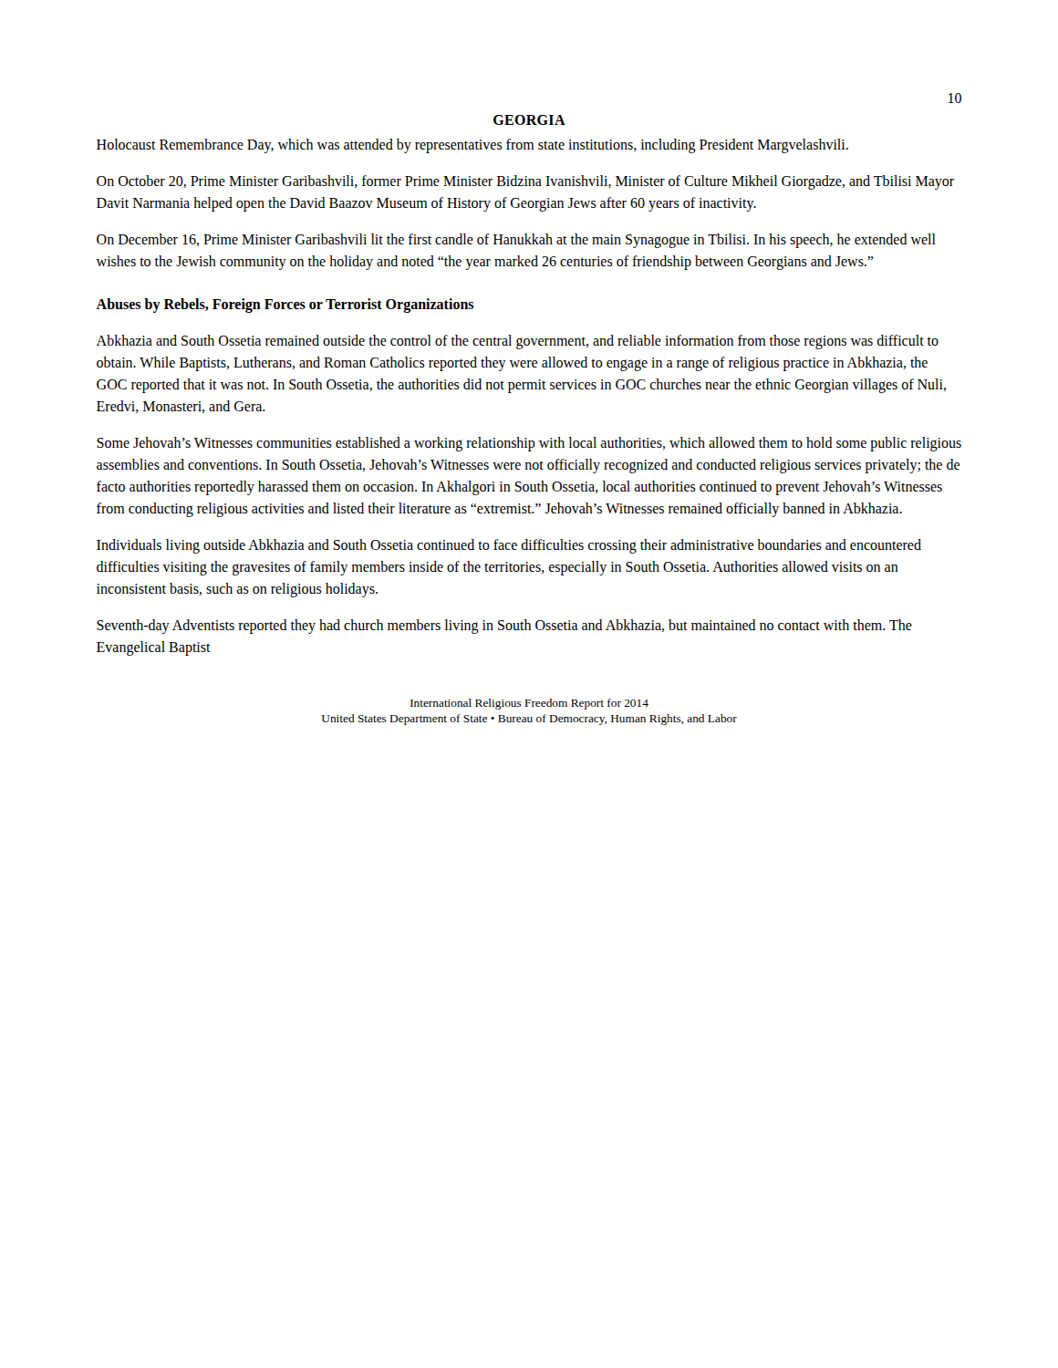10
GEORGIA
Holocaust Remembrance Day, which was attended by representatives from state institutions, including President Margvelashvili.
On October 20, Prime Minister Garibashvili, former Prime Minister Bidzina Ivanishvili, Minister of Culture Mikheil Giorgadze, and Tbilisi Mayor Davit Narmania helped open the David Baazov Museum of History of Georgian Jews after 60 years of inactivity.
On December 16, Prime Minister Garibashvili lit the first candle of Hanukkah at the main Synagogue in Tbilisi. In his speech, he extended well wishes to the Jewish community on the holiday and noted “the year marked 26 centuries of friendship between Georgians and Jews.”
Abuses by Rebels, Foreign Forces or Terrorist Organizations
Abkhazia and South Ossetia remained outside the control of the central government, and reliable information from those regions was difficult to obtain. While Baptists, Lutherans, and Roman Catholics reported they were allowed to engage in a range of religious practice in Abkhazia, the GOC reported that it was not. In South Ossetia, the authorities did not permit services in GOC churches near the ethnic Georgian villages of Nuli, Eredvi, Monasteri, and Gera.
Some Jehovah’s Witnesses communities established a working relationship with local authorities, which allowed them to hold some public religious assemblies and conventions. In South Ossetia, Jehovah’s Witnesses were not officially recognized and conducted religious services privately; the de facto authorities reportedly harassed them on occasion. In Akhalgori in South Ossetia, local authorities continued to prevent Jehovah’s Witnesses from conducting religious activities and listed their literature as “extremist.” Jehovah’s Witnesses remained officially banned in Abkhazia.
Individuals living outside Abkhazia and South Ossetia continued to face difficulties crossing their administrative boundaries and encountered difficulties visiting the gravesites of family members inside of the territories, especially in South Ossetia. Authorities allowed visits on an inconsistent basis, such as on religious holidays.
Seventh-day Adventists reported they had church members living in South Ossetia and Abkhazia, but maintained no contact with them. The Evangelical Baptist
International Religious Freedom Report for 2014
United States Department of State • Bureau of Democracy, Human Rights, and Labor